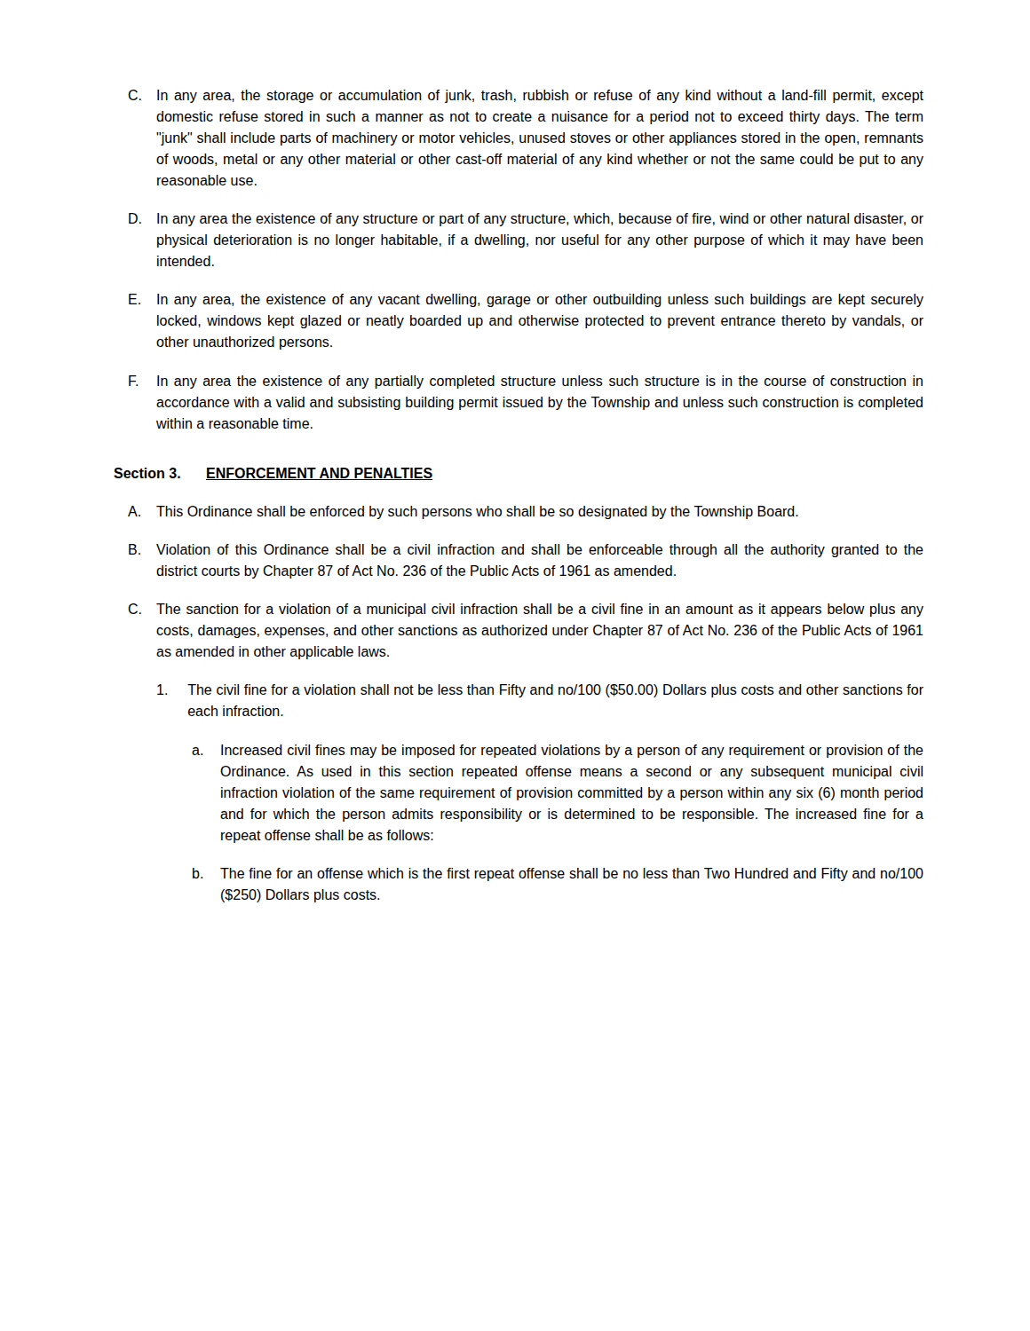C.
In any area, the storage or accumulation of junk, trash, rubbish or refuse of any kind without a land-fill permit, except domestic refuse stored in such a manner as not to create a nuisance for a period not to exceed thirty days. The term "junk" shall include parts of machinery or motor vehicles, unused stoves or other appliances stored in the open, remnants of woods, metal or any other material or other cast-off material of any kind whether or not the same could be put to any reasonable use.
D.
In any area the existence of any structure or part of any structure, which, because of fire, wind or other natural disaster, or physical deterioration is no longer habitable, if a dwelling, nor useful for any other purpose of which it may have been intended.
E.
In any area, the existence of any vacant dwelling, garage or other outbuilding unless such buildings are kept securely locked, windows kept glazed or neatly boarded up and otherwise protected to prevent entrance thereto by vandals, or other unauthorized persons.
F.
In any area the existence of any partially completed structure unless such structure is in the course of construction in accordance with a valid and subsisting building permit issued by the Township and unless such construction is completed within a reasonable time.
Section 3.
ENFORCEMENT AND PENALTIES
A.
This Ordinance shall be enforced by such persons who shall be so designated by the Township Board.
B.
Violation of this Ordinance shall be a civil infraction and shall be enforceable through all the authority granted to the district courts by Chapter 87 of Act No. 236 of the Public Acts of 1961 as amended.
C.
The sanction for a violation of a municipal civil infraction shall be a civil fine in an amount as it appears below plus any costs, damages, expenses, and other sanctions as authorized under Chapter 87 of Act No. 236 of the Public Acts of 1961 as amended in other applicable laws.
1.
The civil fine for a violation shall not be less than Fifty and no/100 ($50.00) Dollars plus costs and other sanctions for each infraction.
a.
Increased civil fines may be imposed for repeated violations by a person of any requirement or provision of the Ordinance. As used in this section repeated offense means a second or any subsequent municipal civil infraction violation of the same requirement of provision committed by a person within any six (6) month period and for which the person admits responsibility or is determined to be responsible. The increased fine for a repeat offense shall be as follows:
b.
The fine for an offense which is the first repeat offense shall be no less than Two Hundred and Fifty and no/100 ($250) Dollars plus costs.